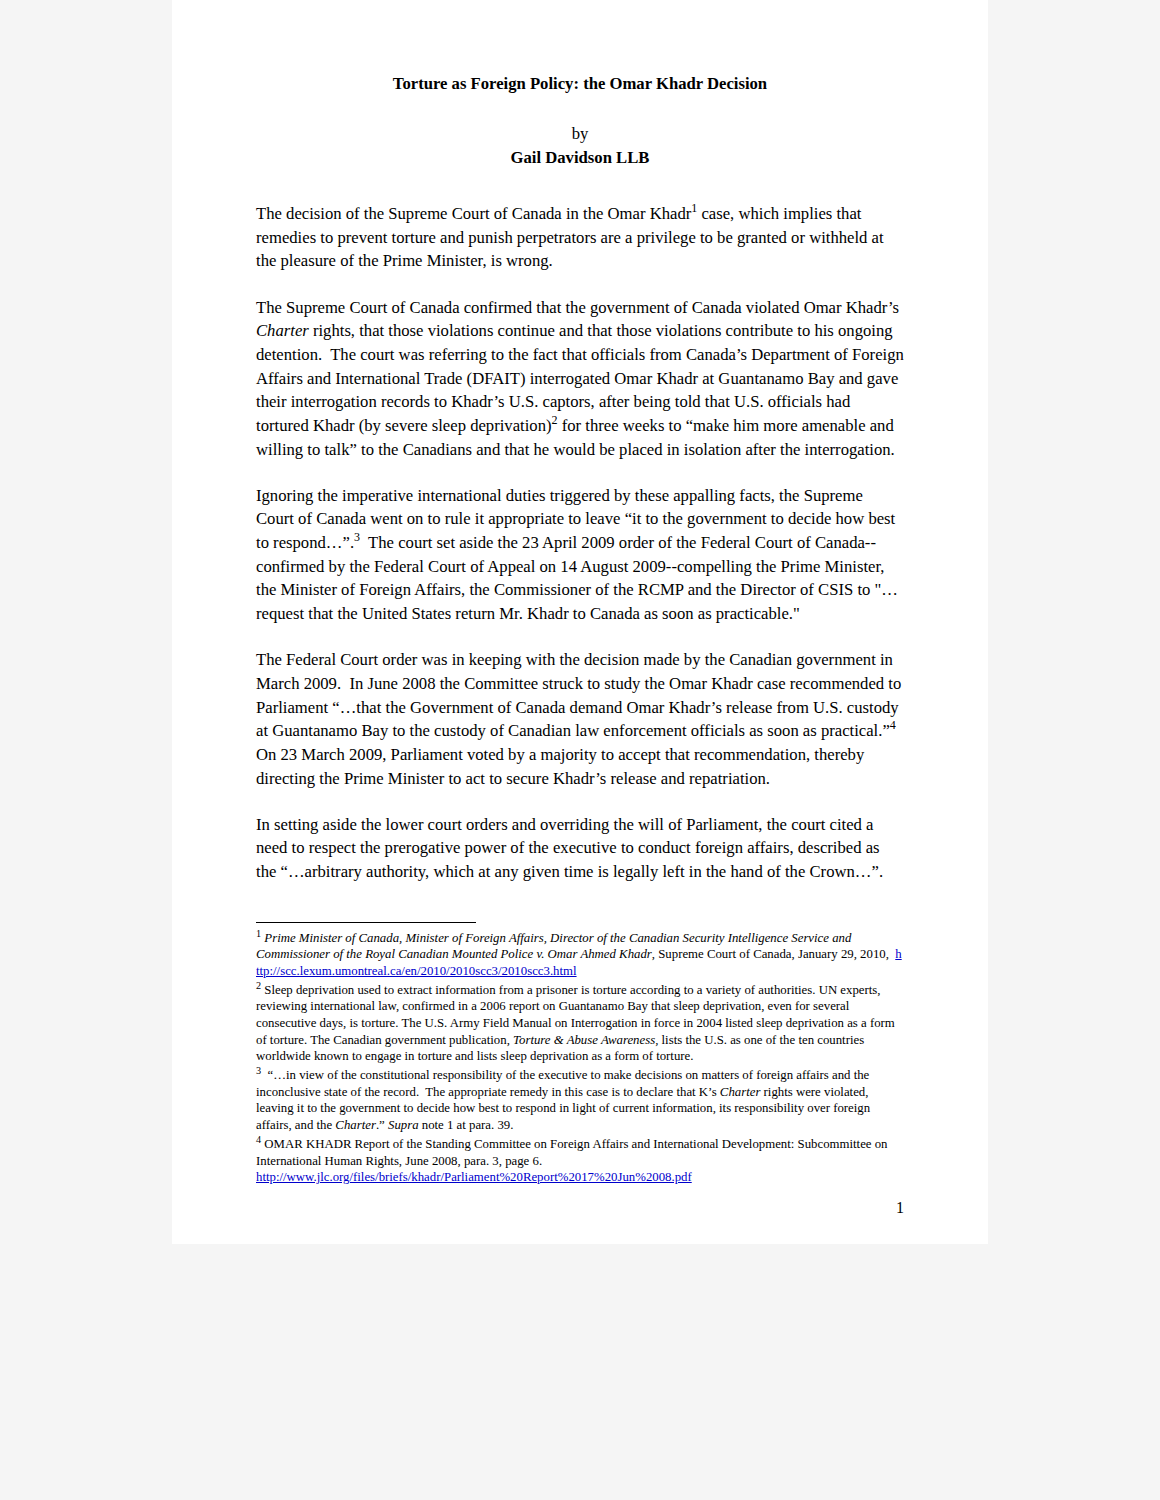Torture as Foreign Policy: the Omar Khadr Decision
by Gail Davidson LLB
The decision of the Supreme Court of Canada in the Omar Khadr1 case, which implies that remedies to prevent torture and punish perpetrators are a privilege to be granted or withheld at the pleasure of the Prime Minister, is wrong.
The Supreme Court of Canada confirmed that the government of Canada violated Omar Khadr’s Charter rights, that those violations continue and that those violations contribute to his ongoing detention. The court was referring to the fact that officials from Canada’s Department of Foreign Affairs and International Trade (DFAIT) interrogated Omar Khadr at Guantanamo Bay and gave their interrogation records to Khadr’s U.S. captors, after being told that U.S. officials had tortured Khadr (by severe sleep deprivation)2 for three weeks to “make him more amenable and willing to talk” to the Canadians and that he would be placed in isolation after the interrogation.
Ignoring the imperative international duties triggered by these appalling facts, the Supreme Court of Canada went on to rule it appropriate to leave “it to the government to decide how best to respond…”.3 The court set aside the 23 April 2009 order of the Federal Court of Canada--confirmed by the Federal Court of Appeal on 14 August 2009--compelling the Prime Minister, the Minister of Foreign Affairs, the Commissioner of the RCMP and the Director of CSIS to "…request that the United States return Mr. Khadr to Canada as soon as practicable."
The Federal Court order was in keeping with the decision made by the Canadian government in March 2009. In June 2008 the Committee struck to study the Omar Khadr case recommended to Parliament “…that the Government of Canada demand Omar Khadr’s release from U.S. custody at Guantanamo Bay to the custody of Canadian law enforcement officials as soon as practical.”4 On 23 March 2009, Parliament voted by a majority to accept that recommendation, thereby directing the Prime Minister to act to secure Khadr’s release and repatriation.
In setting aside the lower court orders and overriding the will of Parliament, the court cited a need to respect the prerogative power of the executive to conduct foreign affairs, described as the “…arbitrary authority, which at any given time is legally left in the hand of the Crown…”.
1 Prime Minister of Canada, Minister of Foreign Affairs, Director of the Canadian Security Intelligence Service and Commissioner of the Royal Canadian Mounted Police v. Omar Ahmed Khadr, Supreme Court of Canada, January 29, 2010, http://scc.lexum.umontreal.ca/en/2010/2010scc3/2010scc3.html
2 Sleep deprivation used to extract information from a prisoner is torture according to a variety of authorities. UN experts, reviewing international law, confirmed in a 2006 report on Guantanamo Bay that sleep deprivation, even for several consecutive days, is torture. The U.S. Army Field Manual on Interrogation in force in 2004 listed sleep deprivation as a form of torture. The Canadian government publication, Torture & Abuse Awareness, lists the U.S. as one of the ten countries worldwide known to engage in torture and lists sleep deprivation as a form of torture.
3 “…in view of the constitutional responsibility of the executive to make decisions on matters of foreign affairs and the inconclusive state of the record. The appropriate remedy in this case is to declare that K’s Charter rights were violated, leaving it to the government to decide how best to respond in light of current information, its responsibility over foreign affairs, and the Charter.” Supra note 1 at para. 39.
4 OMAR KHADR Report of the Standing Committee on Foreign Affairs and International Development: Subcommittee on International Human Rights, June 2008, para. 3, page 6.
http://www.jlc.org/files/briefs/khadr/Parliament%20Report%2017%20Jun%2008.pdf
1